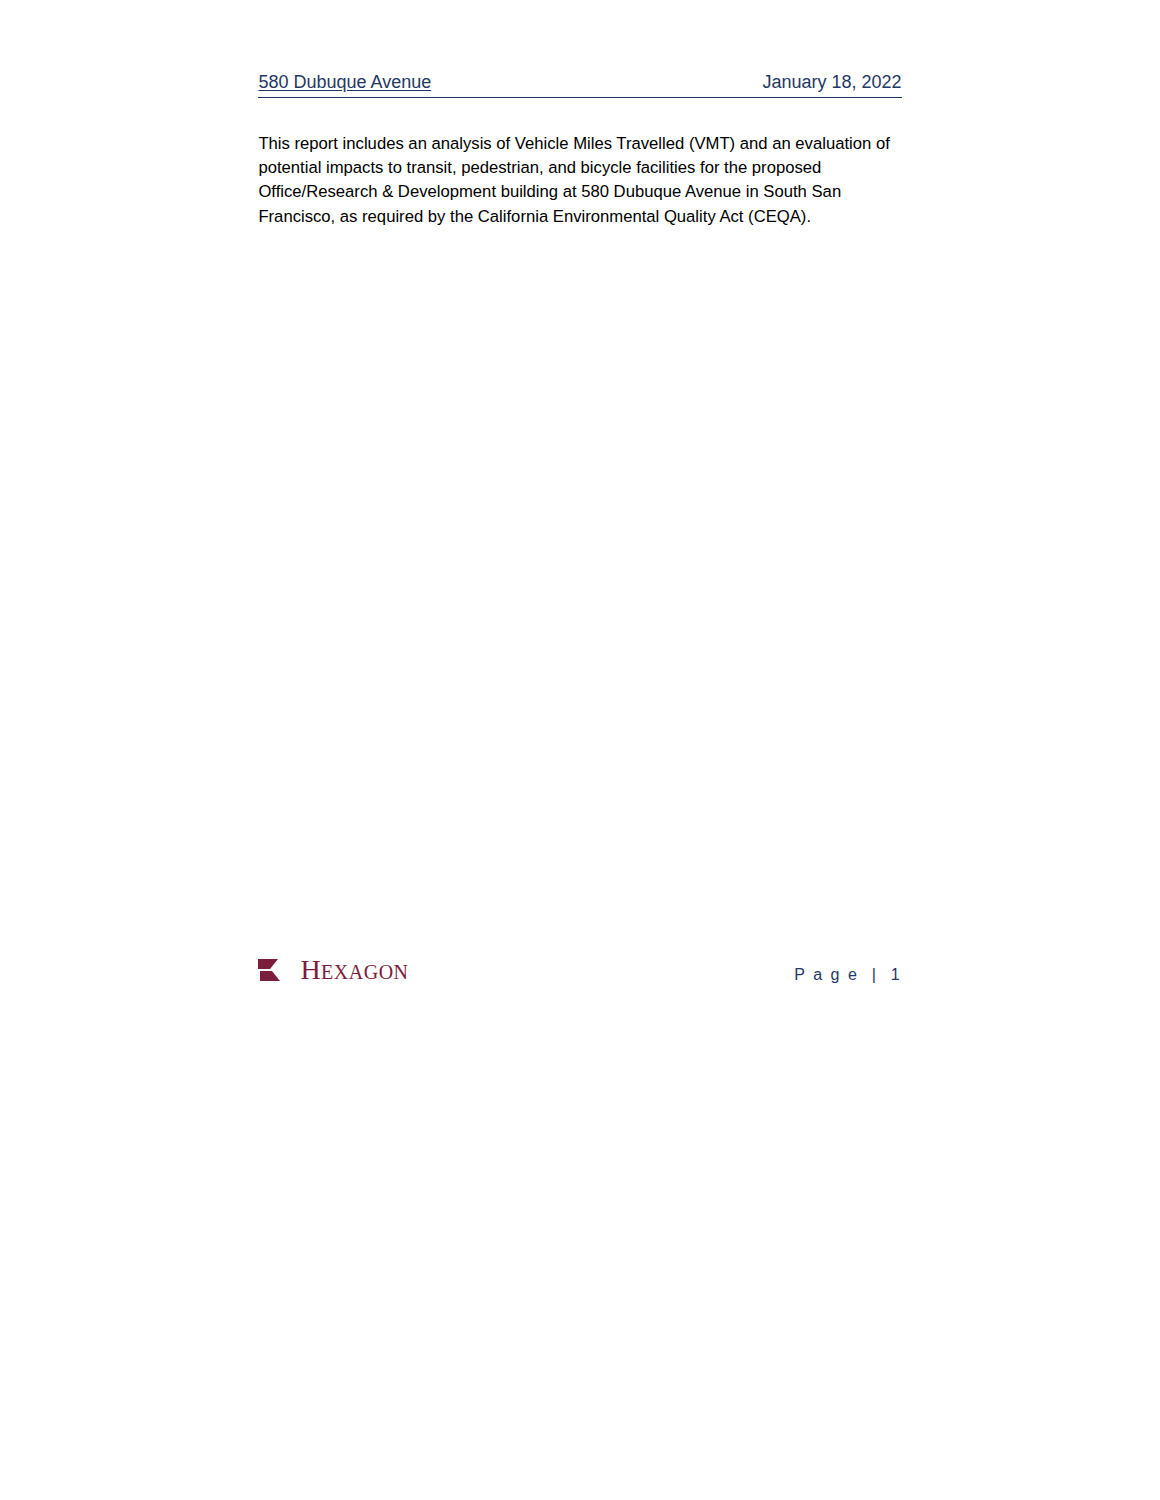580 Dubuque Avenue January 18, 2022
This report includes an analysis of Vehicle Miles Travelled (VMT) and an evaluation of potential impacts to transit, pedestrian, and bicycle facilities for the proposed Office/Research & Development building at 580 Dubuque Avenue in South San Francisco, as required by the California Environmental Quality Act (CEQA).
Hexagon
P a g e | 1